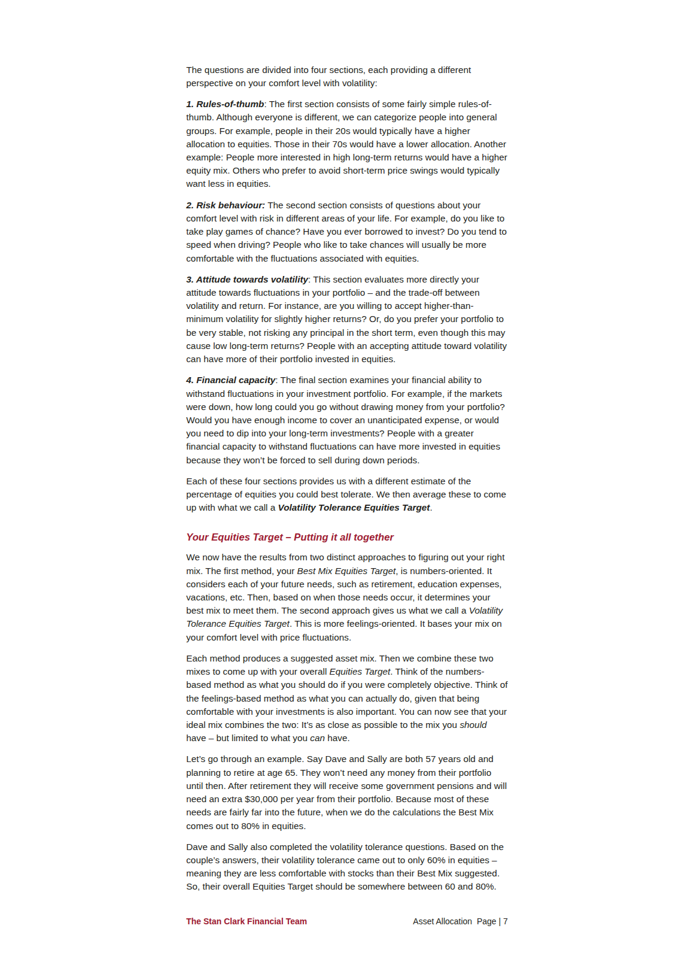The questions are divided into four sections, each providing a different perspective on your comfort level with volatility:
1. Rules-of-thumb: The first section consists of some fairly simple rules-of-thumb. Although everyone is different, we can categorize people into general groups. For example, people in their 20s would typically have a higher allocation to equities. Those in their 70s would have a lower allocation. Another example: People more interested in high long-term returns would have a higher equity mix. Others who prefer to avoid short-term price swings would typically want less in equities.
2. Risk behaviour: The second section consists of questions about your comfort level with risk in different areas of your life. For example, do you like to take play games of chance? Have you ever borrowed to invest? Do you tend to speed when driving? People who like to take chances will usually be more comfortable with the fluctuations associated with equities.
3. Attitude towards volatility: This section evaluates more directly your attitude towards fluctuations in your portfolio – and the trade-off between volatility and return. For instance, are you willing to accept higher-than-minimum volatility for slightly higher returns? Or, do you prefer your portfolio to be very stable, not risking any principal in the short term, even though this may cause low long-term returns? People with an accepting attitude toward volatility can have more of their portfolio invested in equities.
4. Financial capacity: The final section examines your financial ability to withstand fluctuations in your investment portfolio. For example, if the markets were down, how long could you go without drawing money from your portfolio? Would you have enough income to cover an unanticipated expense, or would you need to dip into your long-term investments? People with a greater financial capacity to withstand fluctuations can have more invested in equities because they won’t be forced to sell during down periods.
Each of these four sections provides us with a different estimate of the percentage of equities you could best tolerate. We then average these to come up with what we call a Volatility Tolerance Equities Target.
Your Equities Target – Putting it all together
We now have the results from two distinct approaches to figuring out your right mix. The first method, your Best Mix Equities Target, is numbers-oriented. It considers each of your future needs, such as retirement, education expenses, vacations, etc. Then, based on when those needs occur, it determines your best mix to meet them. The second approach gives us what we call a Volatility Tolerance Equities Target. This is more feelings-oriented. It bases your mix on your comfort level with price fluctuations.
Each method produces a suggested asset mix. Then we combine these two mixes to come up with your overall Equities Target. Think of the numbers-based method as what you should do if you were completely objective. Think of the feelings-based method as what you can actually do, given that being comfortable with your investments is also important. You can now see that your ideal mix combines the two: It’s as close as possible to the mix you should have – but limited to what you can have.
Let’s go through an example. Say Dave and Sally are both 57 years old and planning to retire at age 65. They won’t need any money from their portfolio until then. After retirement they will receive some government pensions and will need an extra $30,000 per year from their portfolio. Because most of these needs are fairly far into the future, when we do the calculations the Best Mix comes out to 80% in equities.
Dave and Sally also completed the volatility tolerance questions. Based on the couple’s answers, their volatility tolerance came out to only 60% in equities – meaning they are less comfortable with stocks than their Best Mix suggested. So, their overall Equities Target should be somewhere between 60 and 80%.
The Stan Clark Financial Team
Asset Allocation Page | 7